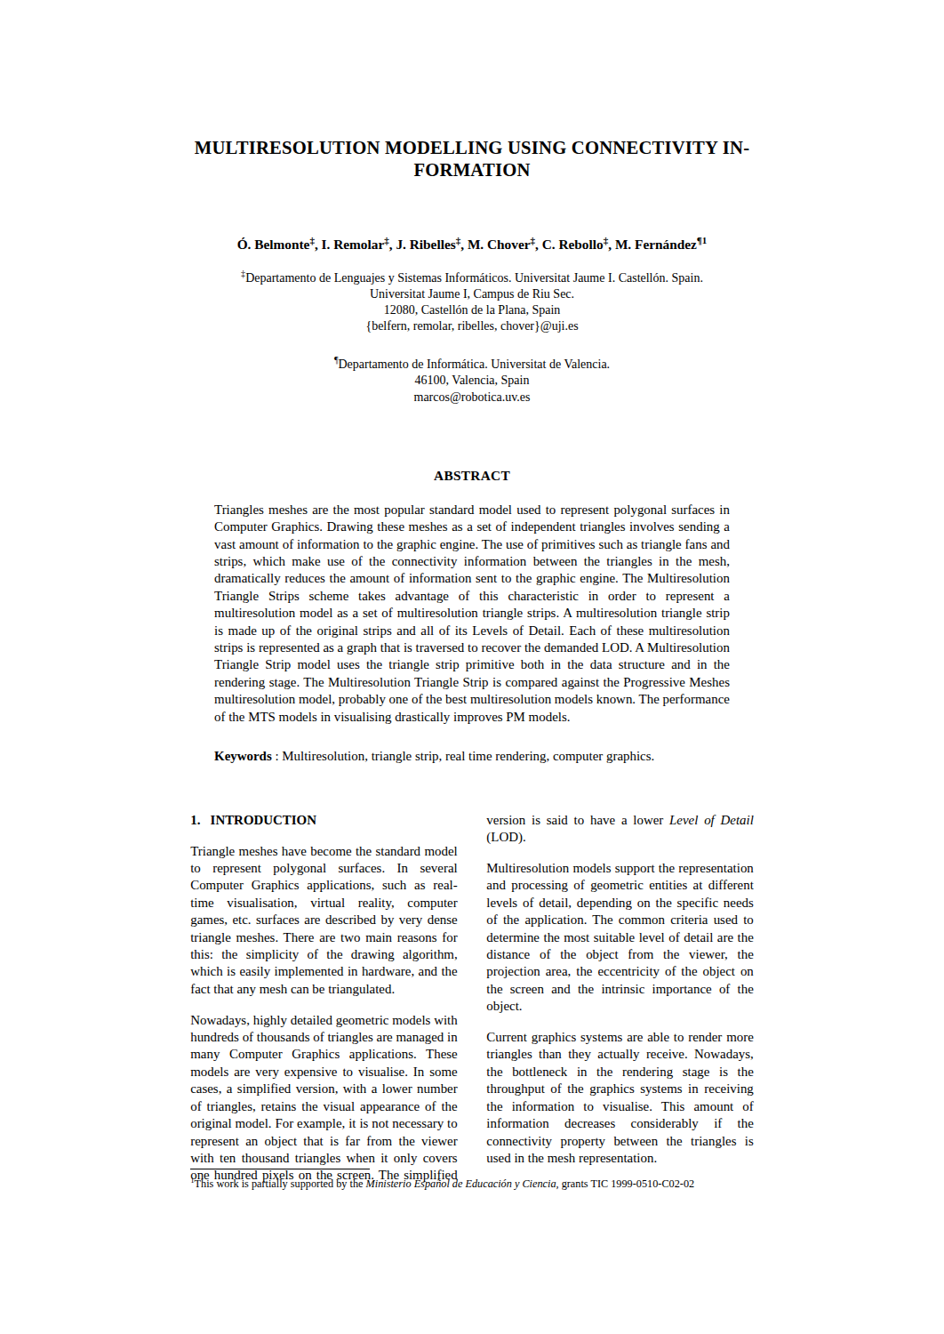MULTIRESOLUTION MODELLING USING CONNECTIVITY IN-
FORMATION
Ó. Belmonte‡, I. Remolar‡, J. Ribelles‡, M. Chover‡, C. Rebollo‡, M. Fernández¶1
‡Departamento de Lenguajes y Sistemas Informáticos. Universitat Jaume I. Castellón. Spain.
Universitat Jaume I, Campus de Riu Sec.
12080, Castellón de la Plana, Spain
{belfern, remolar, ribelles, chover}@uji.es
¶Departamento de Informática. Universitat de Valencia.
46100, Valencia, Spain
marcos@robotica.uv.es
ABSTRACT
Triangles meshes are the most popular standard model used to represent polygonal surfaces in Computer Graphics. Drawing these meshes as a set of independent triangles involves sending a vast amount of information to the graphic engine. The use of primitives such as triangle fans and strips, which make use of the connectivity information between the triangles in the mesh, dramatically reduces the amount of information sent to the graphic engine. The Multiresolution Triangle Strips scheme takes advantage of this characteristic in order to represent a multiresolution model as a set of multiresolution triangle strips. A multiresolution triangle strip is made up of the original strips and all of its Levels of Detail. Each of these multiresolution strips is represented as a graph that is traversed to recover the demanded LOD. A Multiresolution Triangle Strip model uses the triangle strip primitive both in the data structure and in the rendering stage. The Multiresolution Triangle Strip is compared against the Progressive Meshes multiresolution model, probably one of the best multiresolution models known. The performance of the MTS models in visualising drastically improves PM models.
Keywords : Multiresolution, triangle strip, real time rendering, computer graphics.
1. Introduction
Triangle meshes have become the standard model to represent polygonal surfaces. In several Computer Graphics applications, such as real-time visualisation, virtual reality, computer games, etc. surfaces are described by very dense triangle meshes. There are two main reasons for this: the simplicity of the drawing algorithm, which is easily implemented in hardware, and the fact that any mesh can be triangulated.
Nowadays, highly detailed geometric models with hundreds of thousands of triangles are managed in many Computer Graphics applications. These models are very expensive to visualise. In some cases, a simplified version, with a lower number of triangles, retains the visual appearance of the original model. For example, it is not necessary to represent an object that is far from the viewer with ten thousand triangles when it only covers one hundred pixels on the screen. The simplified version is said to have a lower Level of Detail (LOD).
Multiresolution models support the representation and processing of geometric entities at different levels of detail, depending on the specific needs of the application. The common criteria used to determine the most suitable level of detail are the distance of the object from the viewer, the projection area, the eccentricity of the object on the screen and the intrinsic importance of the object.
Current graphics systems are able to render more triangles than they actually receive. Nowadays, the bottleneck in the rendering stage is the throughput of the graphics systems in receiving the information to visualise. This amount of information decreases considerably if the connectivity property between the triangles is used in the mesh representation.
1 This work is partially supported by the Ministerio Español de Educación y Ciencia, grants TIC 1999-0510-C02-02